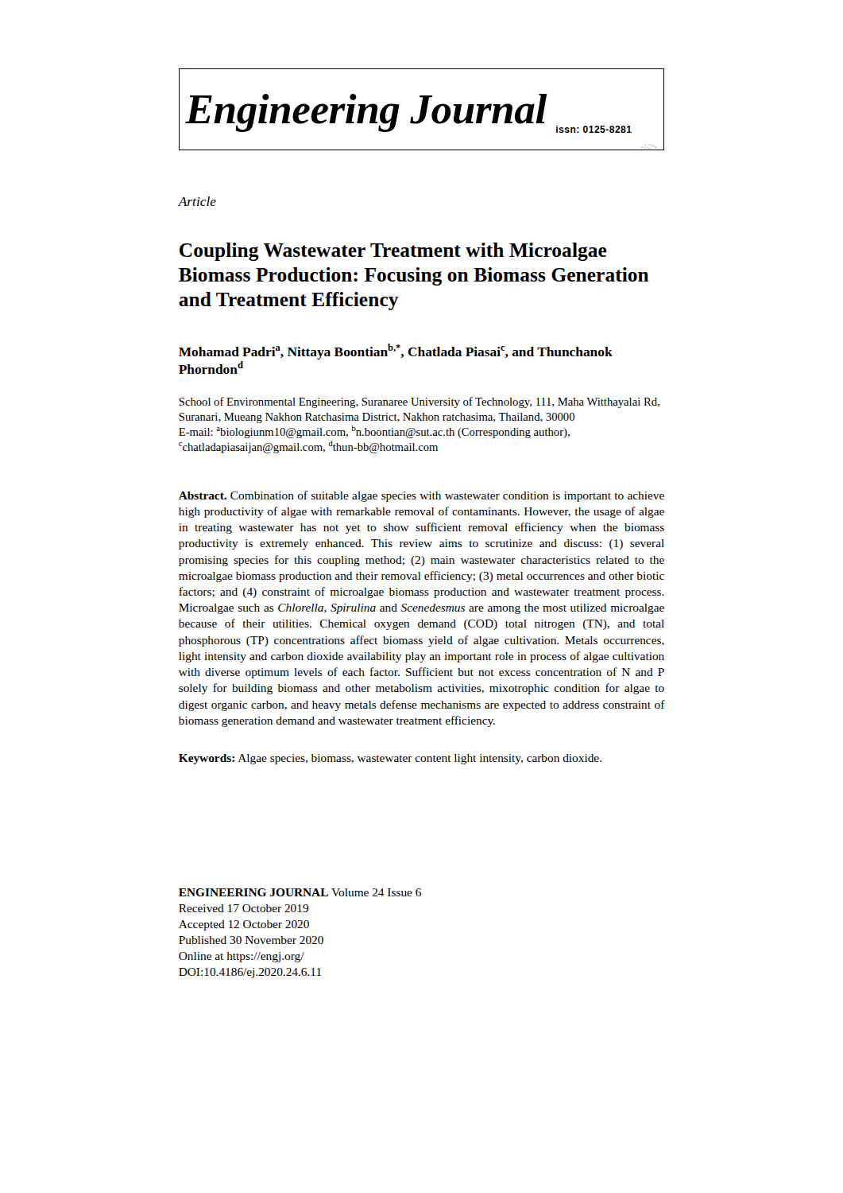Engineering Journal
issn: 0125-8281
Article
Coupling Wastewater Treatment with Microalgae Biomass Production: Focusing on Biomass Generation and Treatment Efficiency
Mohamad Padria, Nittaya Boontianb,*, Chatlada Piasaic, and Thunchanok Phorndond
School of Environmental Engineering, Suranaree University of Technology, 111, Maha Witthayalai Rd, Suranari, Mueang Nakhon Ratchasima District, Nakhon ratchasima, Thailand, 30000
E-mail: abiologiunm10@gmail.com, bn.boontian@sut.ac.th (Corresponding author), cchatladapiasaijan@gmail.com, dthun-bb@hotmail.com
Abstract. Combination of suitable algae species with wastewater condition is important to achieve high productivity of algae with remarkable removal of contaminants. However, the usage of algae in treating wastewater has not yet to show sufficient removal efficiency when the biomass productivity is extremely enhanced. This review aims to scrutinize and discuss: (1) several promising species for this coupling method; (2) main wastewater characteristics related to the microalgae biomass production and their removal efficiency; (3) metal occurrences and other biotic factors; and (4) constraint of microalgae biomass production and wastewater treatment process. Microalgae such as Chlorella, Spirulina and Scenedesmus are among the most utilized microalgae because of their utilities. Chemical oxygen demand (COD) total nitrogen (TN), and total phosphorous (TP) concentrations affect biomass yield of algae cultivation. Metals occurrences, light intensity and carbon dioxide availability play an important role in process of algae cultivation with diverse optimum levels of each factor. Sufficient but not excess concentration of N and P solely for building biomass and other metabolism activities, mixotrophic condition for algae to digest organic carbon, and heavy metals defense mechanisms are expected to address constraint of biomass generation demand and wastewater treatment efficiency.
Keywords: Algae species, biomass, wastewater content light intensity, carbon dioxide.
ENGINEERING JOURNAL Volume 24 Issue 6
Received 17 October 2019
Accepted 12 October 2020
Published 30 November 2020
Online at https://engj.org/
DOI:10.4186/ej.2020.24.6.11